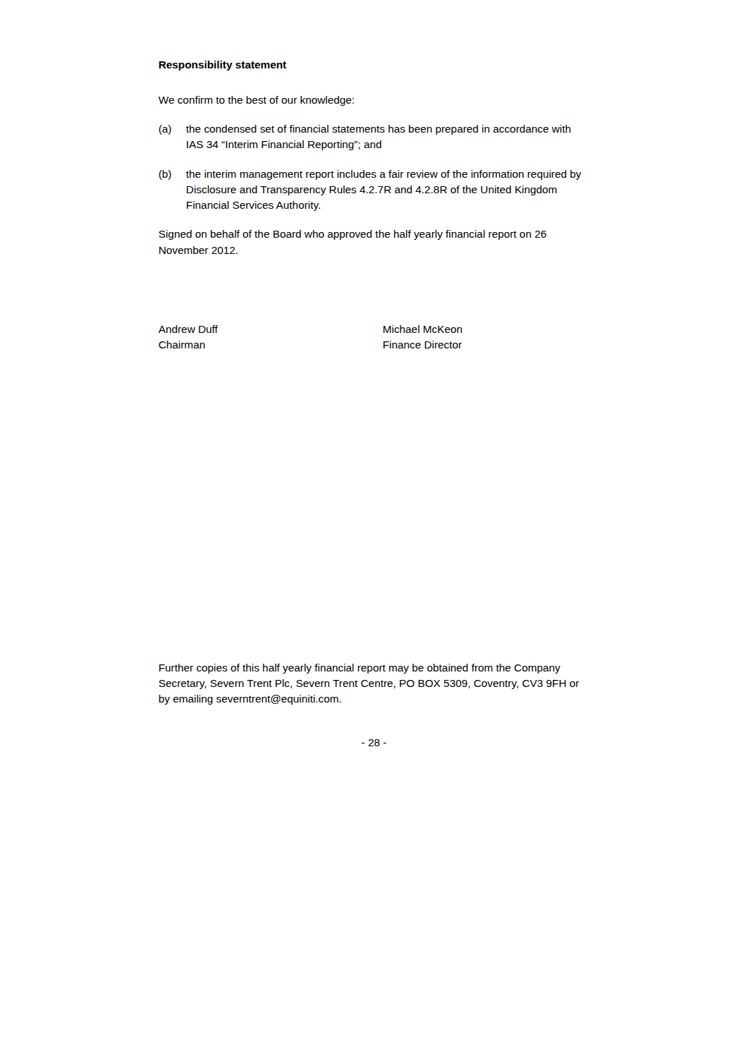Responsibility statement
We confirm to the best of our knowledge:
(a)
the condensed set of financial statements has been prepared in accordance with IAS 34 “Interim Financial Reporting”; and
(b)
the interim management report includes a fair review of the information required by Disclosure and Transparency Rules 4.2.7R and 4.2.8R of the United Kingdom Financial Services Authority.
Signed on behalf of the Board who approved the half yearly financial report on 26 November 2012.
Andrew Duff
Chairman
Michael McKeon
Finance Director
Further copies of this half yearly financial report may be obtained from the Company Secretary, Severn Trent Plc, Severn Trent Centre, PO BOX 5309, Coventry, CV3 9FH or by emailing severntrent@equiniti.com.
- 28 -